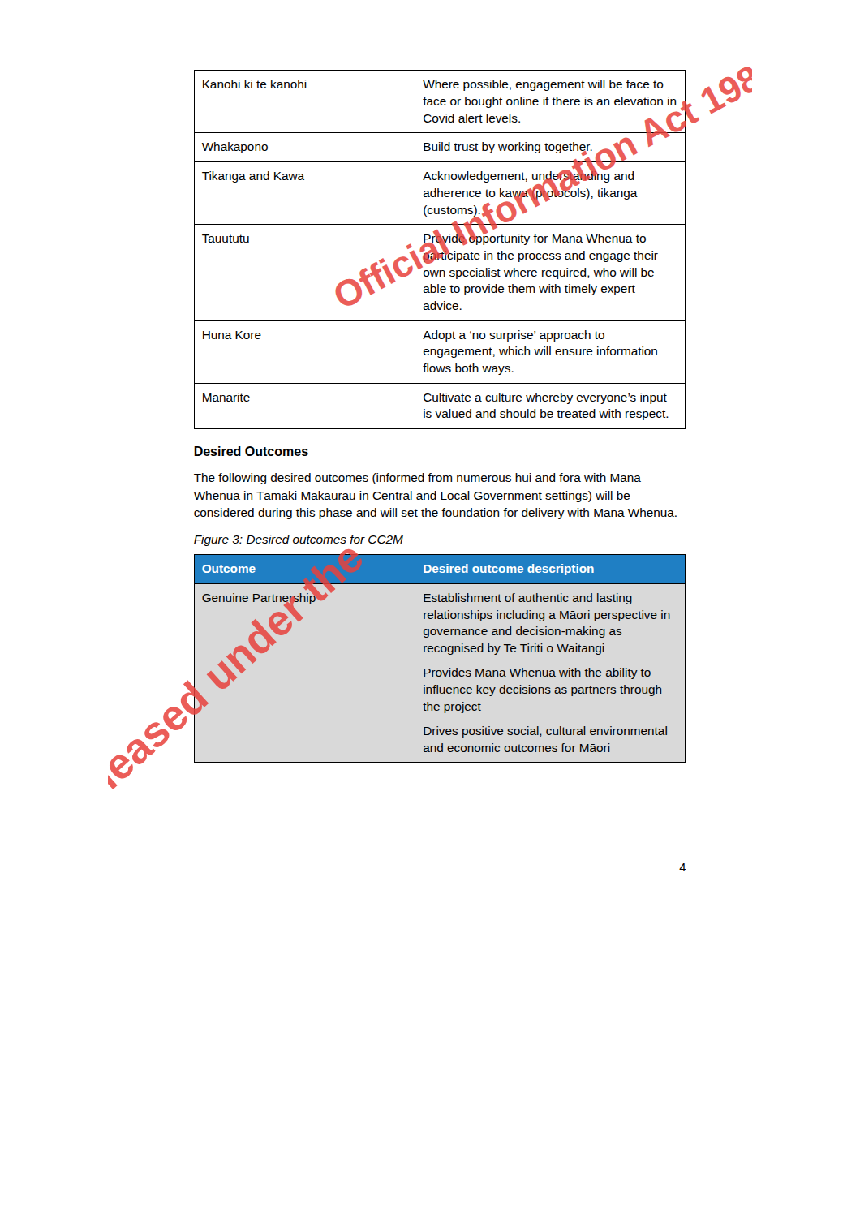Official Information Act 1982 Released under the
| Kanohi ki te kanohi | Where possible, engagement will be face to face or bought online if there is an elevation in Covid alert levels. |
| Whakapono | Build trust by working together. |
| Tikanga and Kawa | Acknowledgement, understanding and adherence to kawa (protocols), tikanga (customs). |
| Tauututu | Provide opportunity for Mana Whenua to participate in the process and engage their own specialist where required, who will be able to provide them with timely expert advice. |
| Huna Kore | Adopt a ‘no surprise’ approach to engagement, which will ensure information flows both ways. |
| Manarite | Cultivate a culture whereby everyone’s input is valued and should be treated with respect. |
Desired Outcomes
The following desired outcomes (informed from numerous hui and fora with Mana Whenua in Tāmaki Makaurau in Central and Local Government settings) will be considered during this phase and will set the foundation for delivery with Mana Whenua.
Figure 3: Desired outcomes for CC2M
| Outcome | Desired outcome description |
| --- | --- |
| Genuine Partnership | Establishment of authentic and lasting relationships including a Māori perspective in governance and decision-making as recognised by Te Tiriti o Waitangi Provides Mana Whenua with the ability to influence key decisions as partners through the project Drives positive social, cultural environmental and economic outcomes for Māori |
4